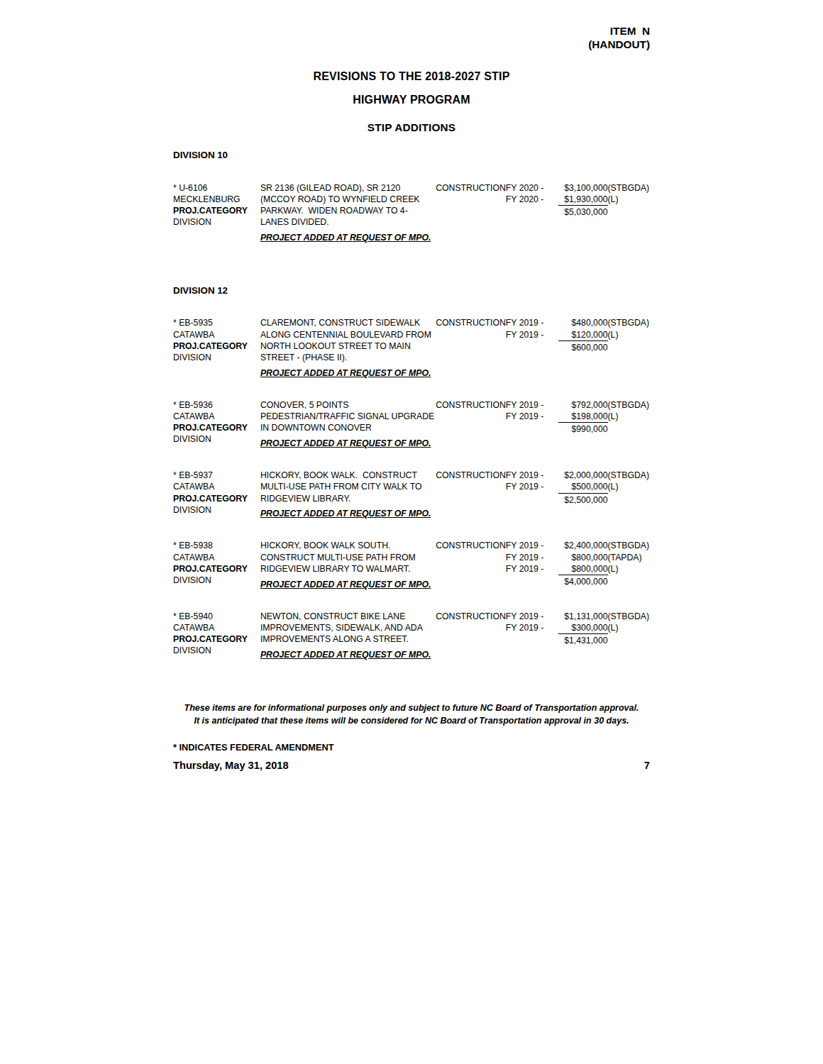ITEM N
(HANDOUT)
REVISIONS TO THE 2018-2027 STIP
HIGHWAY PROGRAM
STIP ADDITIONS
| DIVISION 10 |
| * U-6106 MECKLENBURG PROJ.CATEGORY DIVISION | SR 2136 (GILEAD ROAD), SR 2120 (MCCOY ROAD) TO WYNFIELD CREEK PARKWAY. WIDEN ROADWAY TO 4-LANES DIVIDED. PROJECT ADDED AT REQUEST OF MPO. | CONSTRUCTION | FY 2020 - FY 2020 - | $3,100,000 $1,930,000 $5,030,000 | (STBGDA) (L) |
| DIVISION 12 |
| * EB-5935 CATAWBA PROJ.CATEGORY DIVISION | CLAREMONT, CONSTRUCT SIDEWALK ALONG CENTENNIAL BOULEVARD FROM NORTH LOOKOUT STREET TO MAIN STREET - (PHASE II). PROJECT ADDED AT REQUEST OF MPO. | CONSTRUCTION | FY 2019 - FY 2019 - | $480,000 $120,000 $600,000 | (STBGDA) (L) |
| * EB-5936 CATAWBA PROJ.CATEGORY DIVISION | CONOVER, 5 POINTS PEDESTRIAN/TRAFFIC SIGNAL UPGRADE IN DOWNTOWN CONOVER PROJECT ADDED AT REQUEST OF MPO. | CONSTRUCTION | FY 2019 - FY 2019 - | $792,000 $198,000 $990,000 | (STBGDA) (L) |
| * EB-5937 CATAWBA PROJ.CATEGORY DIVISION | HICKORY, BOOK WALK. CONSTRUCT MULTI-USE PATH FROM CITY WALK TO RIDGEVIEW LIBRARY. PROJECT ADDED AT REQUEST OF MPO. | CONSTRUCTION | FY 2019 - FY 2019 - | $2,000,000 $500,000 $2,500,000 | (STBGDA) (L) |
| * EB-5938 CATAWBA PROJ.CATEGORY DIVISION | HICKORY, BOOK WALK SOUTH. CONSTRUCT MULTI-USE PATH FROM RIDGEVIEW LIBRARY TO WALMART. PROJECT ADDED AT REQUEST OF MPO. | CONSTRUCTION | FY 2019 - FY 2019 - FY 2019 - | $2,400,000 $800,000 $800,000 $4,000,000 | (STBGDA) (TAPDA) (L) |
| * EB-5940 CATAWBA PROJ.CATEGORY DIVISION | NEWTON, CONSTRUCT BIKE LANE IMPROVEMENTS, SIDEWALK, AND ADA IMPROVEMENTS ALONG A STREET. PROJECT ADDED AT REQUEST OF MPO. | CONSTRUCTION | FY 2019 - FY 2019 - | $1,131,000 $300,000 $1,431,000 | (STBGDA) (L) |
These items are for informational purposes only and subject to future NC Board of Transportation approval.
It is anticipated that these items will be considered for NC Board of Transportation approval in 30 days.
* INDICATES FEDERAL AMENDMENT
Thursday, May 31, 2018 7